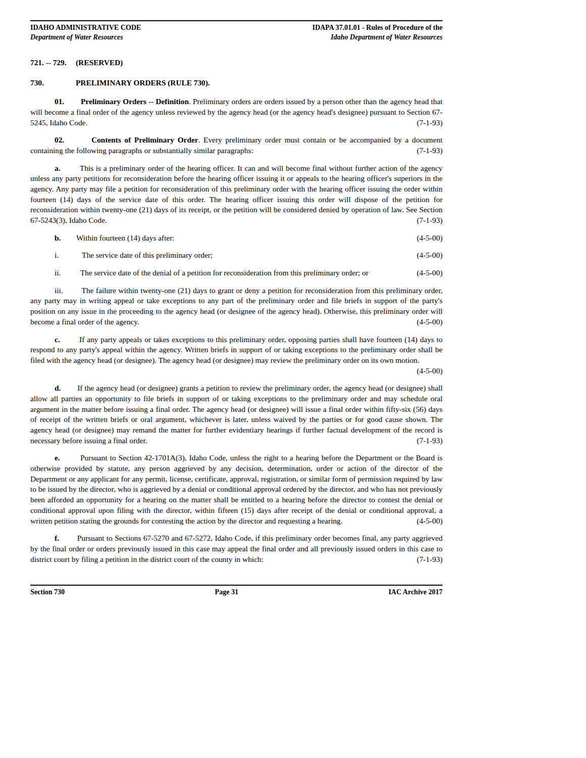IDAHO ADMINISTRATIVE CODE Department of Water Resources
IDAPA 37.01.01 - Rules of Procedure of the Idaho Department of Water Resources
721. -- 729.(RESERVED)
730. PRELIMINARY ORDERS (RULE 730).
01. Preliminary Orders -- Definition. Preliminary orders are orders issued by a person other than the agency head that will become a final order of the agency unless reviewed by the agency head (or the agency head's designee) pursuant to Section 67-5245, Idaho Code.(7-1-93)
02. Contents of Preliminary Order. Every preliminary order must contain or be accompanied by a document containing the following paragraphs or substantially similar paragraphs:(7-1-93)
a. This is a preliminary order of the hearing officer. It can and will become final without further action of the agency unless any party petitions for reconsideration before the hearing officer issuing it or appeals to the hearing officer's superiors in the agency. Any party may file a petition for reconsideration of this preliminary order with the hearing officer issuing the order within fourteen (14) days of the service date of this order. The hearing officer issuing this order will dispose of the petition for reconsideration within twenty-one (21) days of its receipt, or the petition will be considered denied by operation of law. See Section 67-5243(3), Idaho Code.(7-1-93)
b. Within fourteen (14) days after:(4-5-00)
i. The service date of this preliminary order;(4-5-00)
ii. The service date of the denial of a petition for reconsideration from this preliminary order; or(4-5-00)
iii. The failure within twenty-one (21) days to grant or deny a petition for reconsideration from this preliminary order, any party may in writing appeal or take exceptions to any part of the preliminary order and file briefs in support of the party's position on any issue in the proceeding to the agency head (or designee of the agency head). Otherwise, this preliminary order will become a final order of the agency.(4-5-00)
c. If any party appeals or takes exceptions to this preliminary order, opposing parties shall have fourteen (14) days to respond to any party's appeal within the agency. Written briefs in support of or taking exceptions to the preliminary order shall be filed with the agency head (or designee). The agency head (or designee) may review the preliminary order on its own motion.(4-5-00)
d. If the agency head (or designee) grants a petition to review the preliminary order, the agency head (or designee) shall allow all parties an opportunity to file briefs in support of or taking exceptions to the preliminary order and may schedule oral argument in the matter before issuing a final order. The agency head (or designee) will issue a final order within fifty-six (56) days of receipt of the written briefs or oral argument, whichever is later, unless waived by the parties or for good cause shown. The agency head (or designee) may remand the matter for further evidentiary hearings if further factual development of the record is necessary before issuing a final order.(7-1-93)
e. Pursuant to Section 42-1701A(3), Idaho Code, unless the right to a hearing before the Department or the Board is otherwise provided by statute, any person aggrieved by any decision, determination, order or action of the director of the Department or any applicant for any permit, license, certificate, approval, registration, or similar form of permission required by law to be issued by the director, who is aggrieved by a denial or conditional approval ordered by the director, and who has not previously been afforded an opportunity for a hearing on the matter shall be entitled to a hearing before the director to contest the denial or conditional approval upon filing with the director, within fifteen (15) days after receipt of the denial or conditional approval, a written petition stating the grounds for contesting the action by the director and requesting a hearing.(4-5-00)
f. Pursuant to Sections 67-5270 and 67-5272, Idaho Code, if this preliminary order becomes final, any party aggrieved by the final order or orders previously issued in this case may appeal the final order and all previously issued orders in this case to district court by filing a petition in the district court of the county in which:(7-1-93)
Section 730
Page 31
IAC Archive 2017